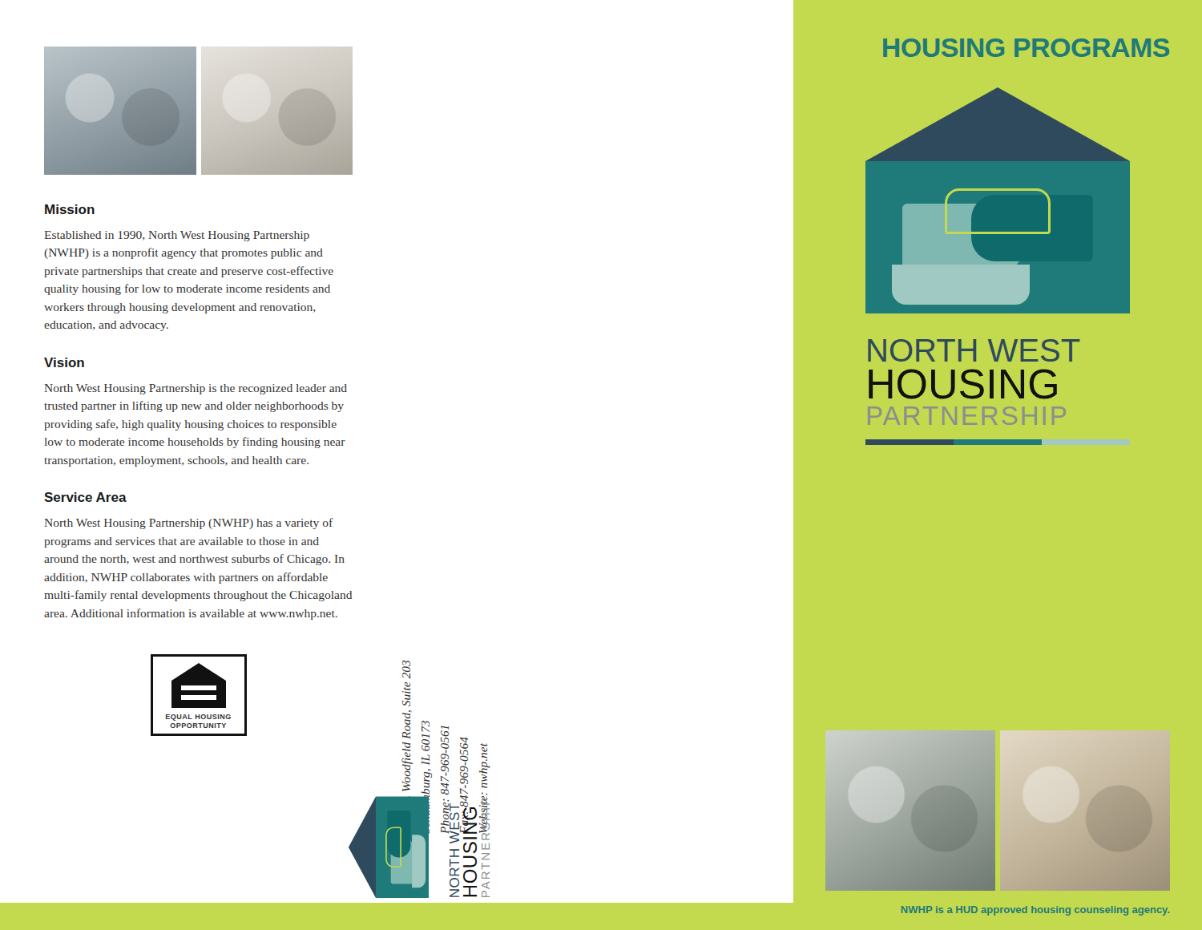Mission
Established in 1990, North West Housing Partnership (NWHP) is a nonprofit agency that promotes public and private partnerships that create and preserve cost-effective quality housing for low to moderate income residents and workers through housing development and renovation, education, and advocacy.
Vision
North West Housing Partnership is the recognized leader and trusted partner in lifting up new and older neighborhoods by providing safe, high quality housing choices to responsible low to moderate income households by finding housing near transportation, employment, schools, and health care.
Service Area
North West Housing Partnership (NWHP) has a variety of programs and services that are available to those in and around the north, west and northwest suburbs of Chicago. In addition, NWHP collaborates with partners on affordable multi-family rental developments throughout the Chicagoland area. Additional information is available at www.nwhp.net.
EQUAL HOUSING
OPPORTUNITY
1701 E. Woodfield Road, Suite 203
Schaumburg, IL 60173
Phone: 847-969-0561
Fax: 847-969-0564
Website: nwhp.net
NORTH WEST
HOUSING
PARTNERSHIP
HOUSING PROGRAMS
NORTH WEST
HOUSING
PARTNERSHIP
NWHP is a HUD approved housing counseling agency.